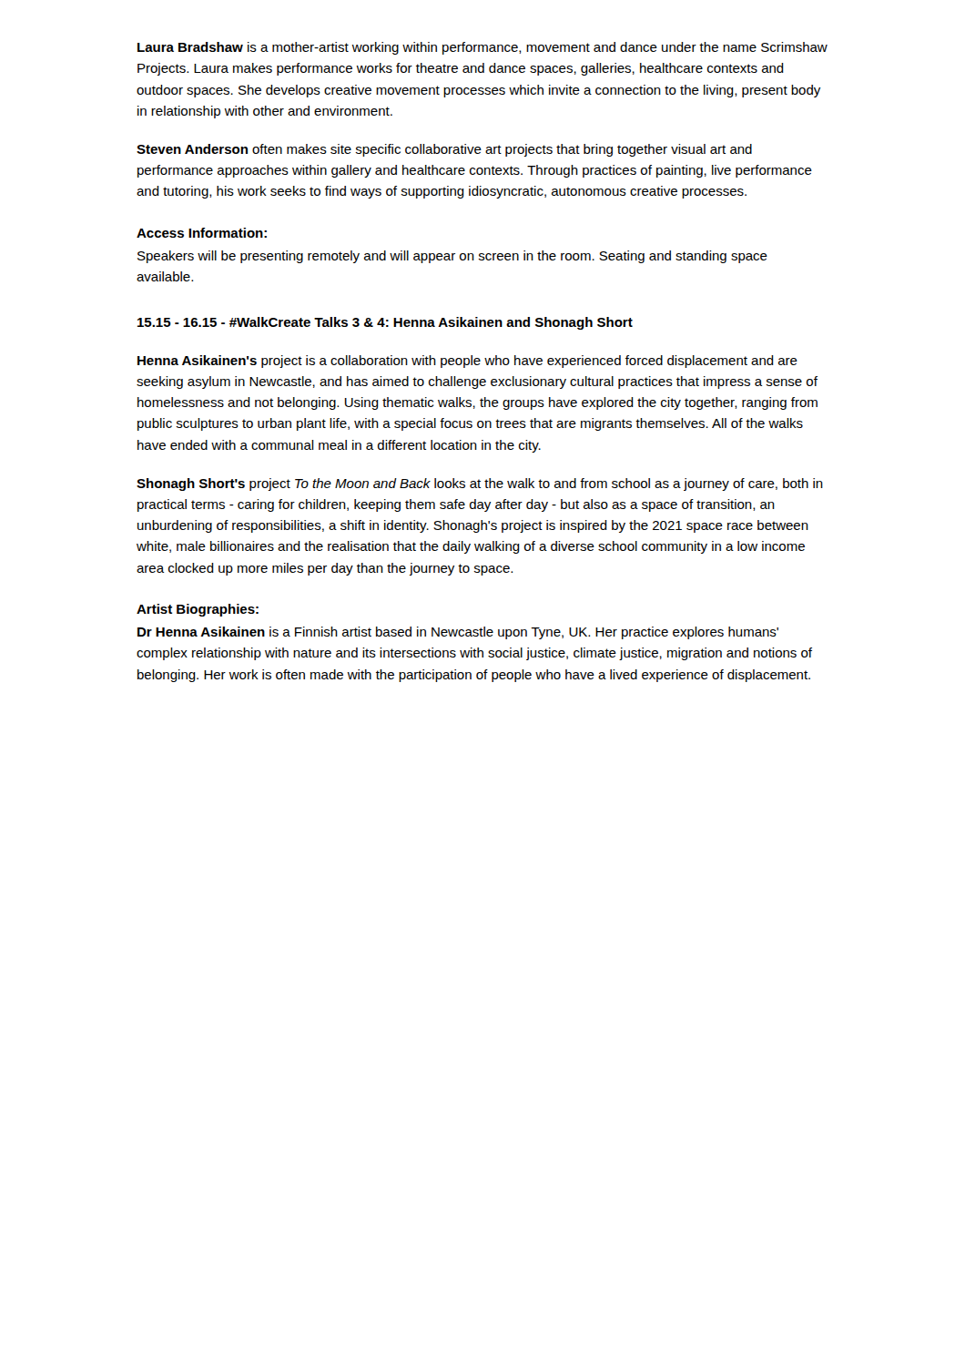Laura Bradshaw is a mother-artist working within performance, movement and dance under the name Scrimshaw Projects. Laura makes performance works for theatre and dance spaces, galleries, healthcare contexts and outdoor spaces. She develops creative movement processes which invite a connection to the living, present body in relationship with other and environment.
Steven Anderson often makes site specific collaborative art projects that bring together visual art and performance approaches within gallery and healthcare contexts. Through practices of painting, live performance and tutoring, his work seeks to find ways of supporting idiosyncratic, autonomous creative processes.
Access Information:
Speakers will be presenting remotely and will appear on screen in the room. Seating and standing space available.
15.15 - 16.15 - #WalkCreate Talks 3 & 4: Henna Asikainen and Shonagh Short
Henna Asikainen's project is a collaboration with people who have experienced forced displacement and are seeking asylum in Newcastle, and has aimed to challenge exclusionary cultural practices that impress a sense of homelessness and not belonging. Using thematic walks, the groups have explored the city together, ranging from public sculptures to urban plant life, with a special focus on trees that are migrants themselves. All of the walks have ended with a communal meal in a different location in the city.
Shonagh Short's project To the Moon and Back looks at the walk to and from school as a journey of care, both in practical terms - caring for children, keeping them safe day after day - but also as a space of transition, an unburdening of responsibilities, a shift in identity. Shonagh's project is inspired by the 2021 space race between white, male billionaires and the realisation that the daily walking of a diverse school community in a low income area clocked up more miles per day than the journey to space.
Artist Biographies:
Dr Henna Asikainen is a Finnish artist based in Newcastle upon Tyne, UK. Her practice explores humans' complex relationship with nature and its intersections with social justice, climate justice, migration and notions of belonging. Her work is often made with the participation of people who have a lived experience of displacement.